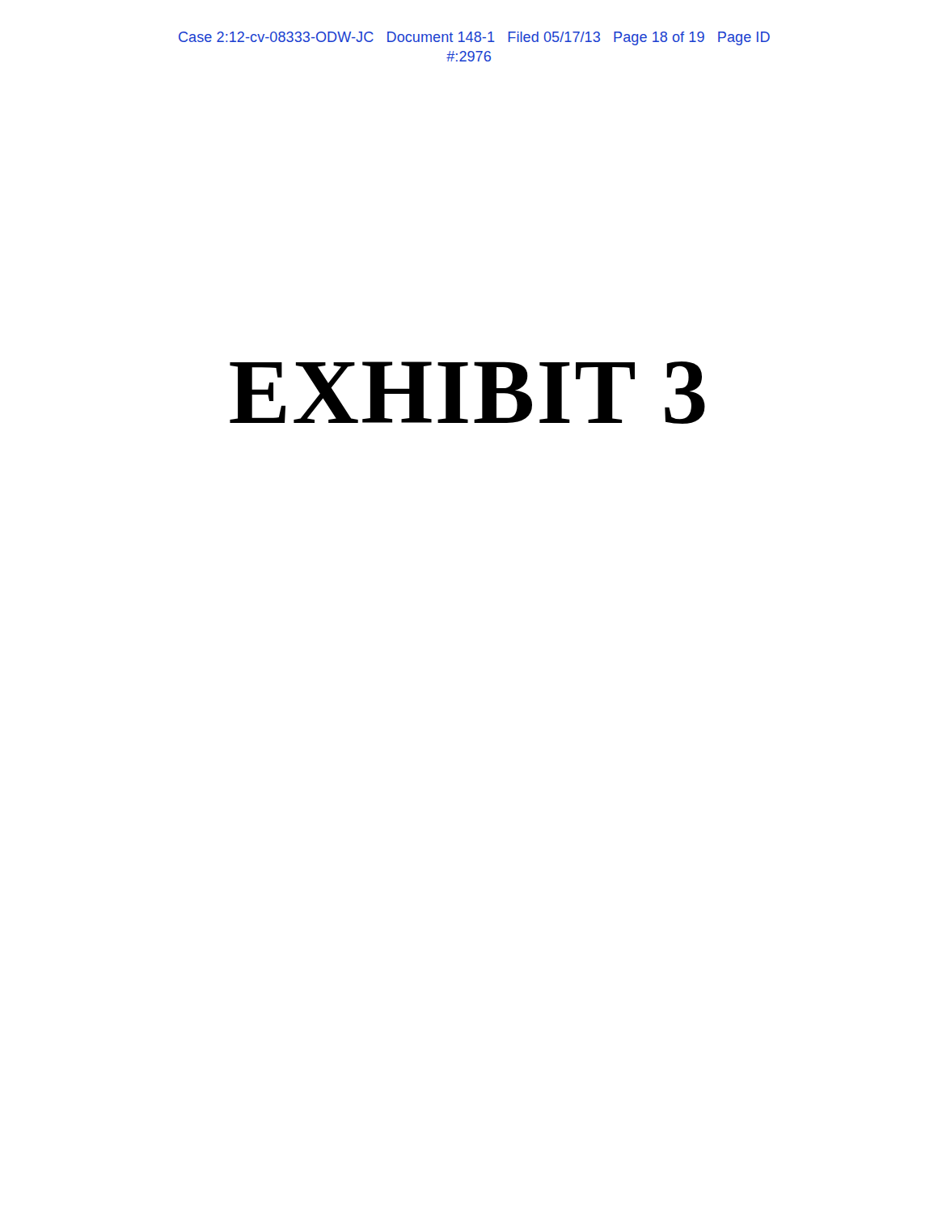Case 2:12-cv-08333-ODW-JC Document 148-1 Filed 05/17/13 Page 18 of 19 Page ID #:2976
EXHIBIT 3